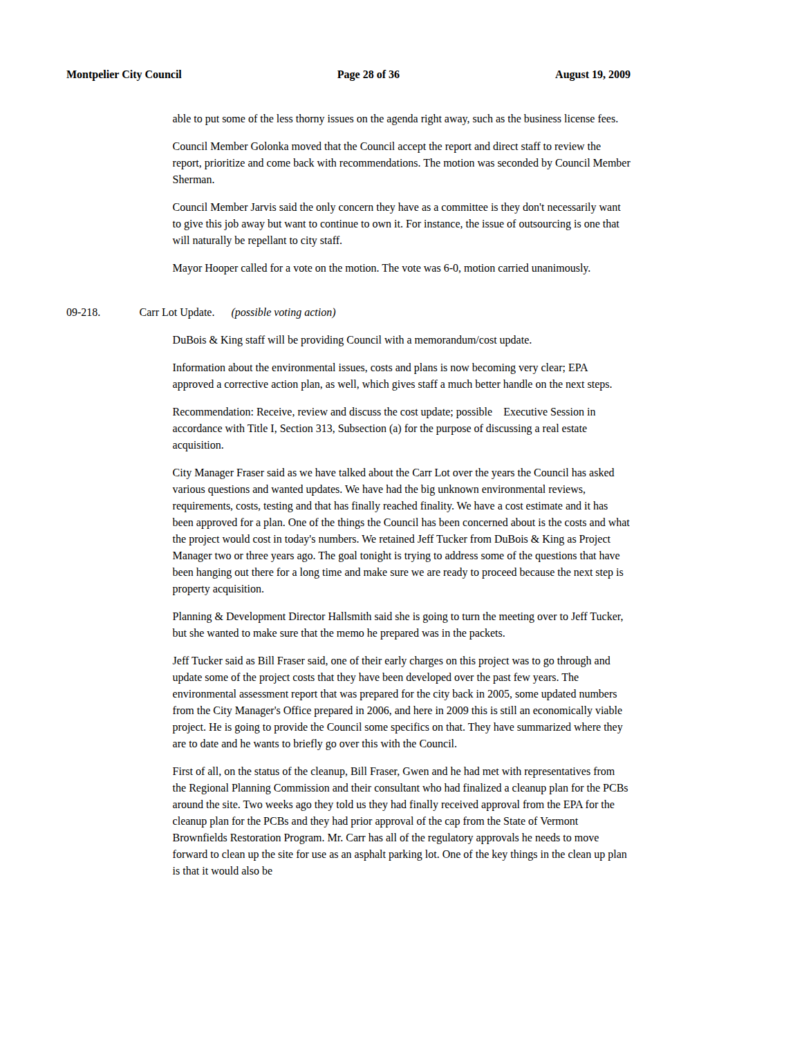Montpelier City Council Page 28 of 36 August 19, 2009
able to put some of the less thorny issues on the agenda right away, such as the business license fees.
Council Member Golonka moved that the Council accept the report and direct staff to review the report, prioritize and come back with recommendations. The motion was seconded by Council Member Sherman.
Council Member Jarvis said the only concern they have as a committee is they don't necessarily want to give this job away but want to continue to own it. For instance, the issue of outsourcing is one that will naturally be repellant to city staff.
Mayor Hooper called for a vote on the motion. The vote was 6-0, motion carried unanimously.
09-218.
Carr Lot Update. (possible voting action)
DuBois & King staff will be providing Council with a memorandum/cost update.
Information about the environmental issues, costs and plans is now becoming very clear; EPA approved a corrective action plan, as well, which gives staff a much better handle on the next steps.
Recommendation: Receive, review and discuss the cost update; possible Executive Session in accordance with Title I, Section 313, Subsection (a) for the purpose of discussing a real estate acquisition.
City Manager Fraser said as we have talked about the Carr Lot over the years the Council has asked various questions and wanted updates. We have had the big unknown environmental reviews, requirements, costs, testing and that has finally reached finality. We have a cost estimate and it has been approved for a plan. One of the things the Council has been concerned about is the costs and what the project would cost in today's numbers. We retained Jeff Tucker from DuBois & King as Project Manager two or three years ago. The goal tonight is trying to address some of the questions that have been hanging out there for a long time and make sure we are ready to proceed because the next step is property acquisition.
Planning & Development Director Hallsmith said she is going to turn the meeting over to Jeff Tucker, but she wanted to make sure that the memo he prepared was in the packets.
Jeff Tucker said as Bill Fraser said, one of their early charges on this project was to go through and update some of the project costs that they have been developed over the past few years. The environmental assessment report that was prepared for the city back in 2005, some updated numbers from the City Manager's Office prepared in 2006, and here in 2009 this is still an economically viable project. He is going to provide the Council some specifics on that. They have summarized where they are to date and he wants to briefly go over this with the Council.
First of all, on the status of the cleanup, Bill Fraser, Gwen and he had met with representatives from the Regional Planning Commission and their consultant who had finalized a cleanup plan for the PCBs around the site. Two weeks ago they told us they had finally received approval from the EPA for the cleanup plan for the PCBs and they had prior approval of the cap from the State of Vermont Brownfields Restoration Program. Mr. Carr has all of the regulatory approvals he needs to move forward to clean up the site for use as an asphalt parking lot. One of the key things in the clean up plan is that it would also be